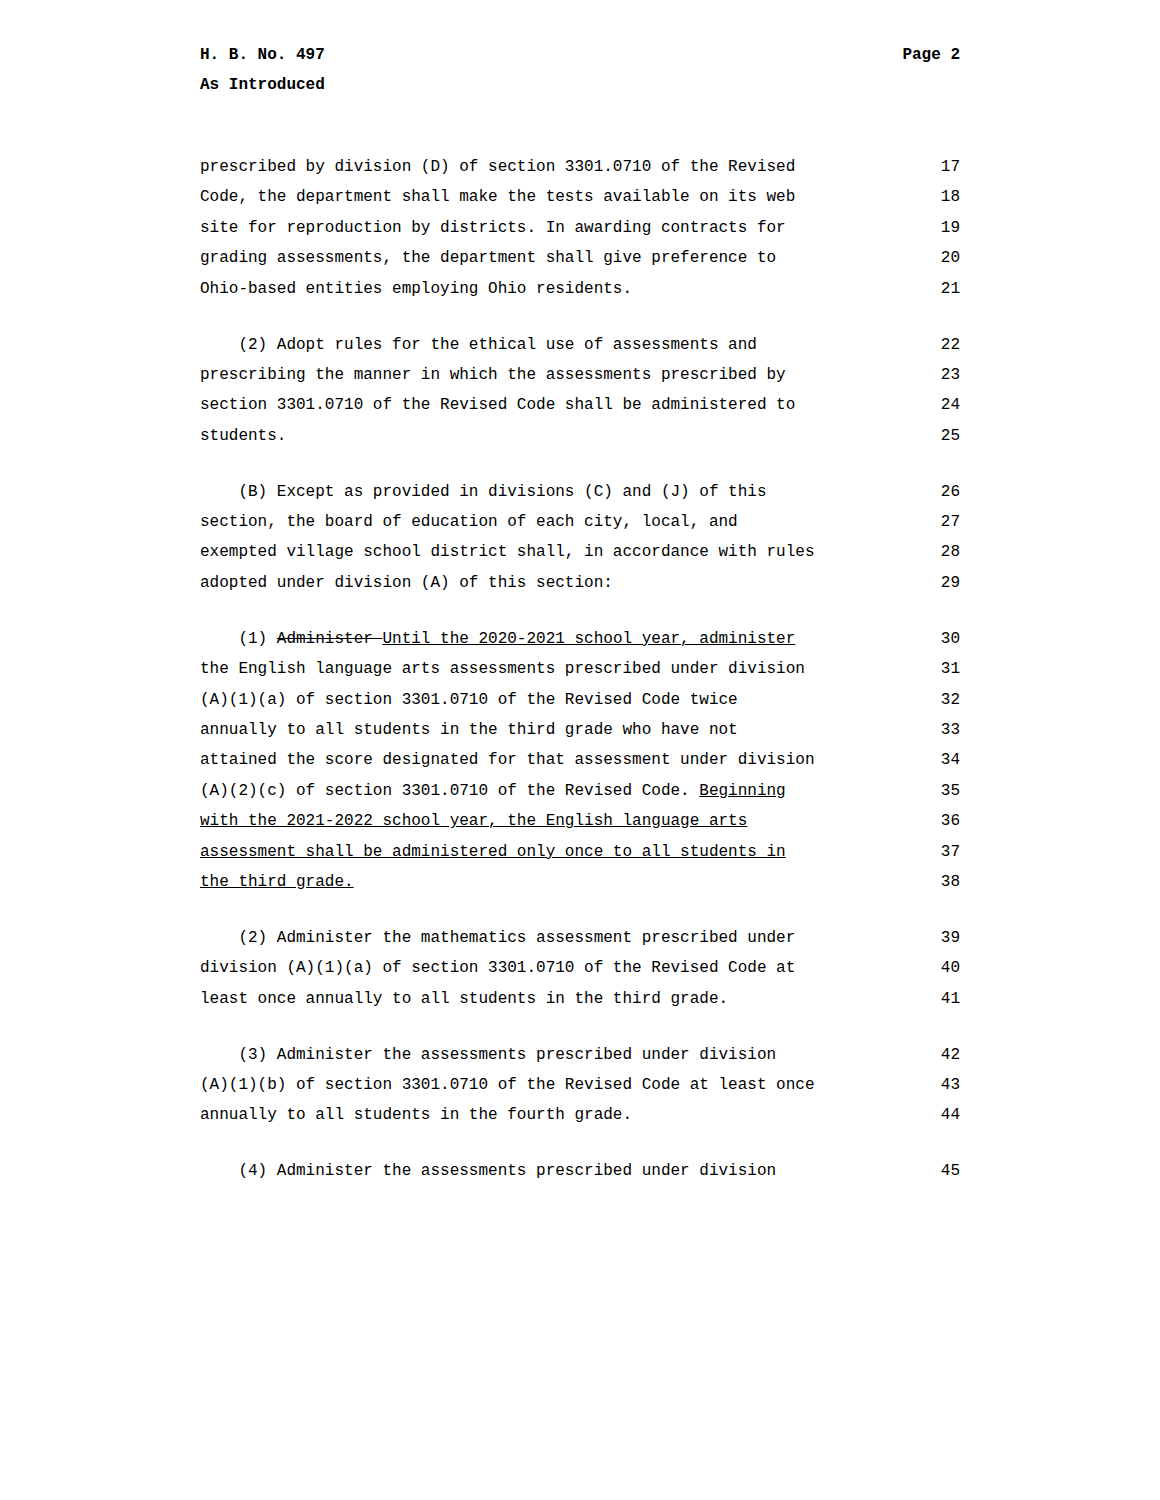H. B. No. 497 As Introduced
Page 2
prescribed by division (D) of section 3301.0710 of the Revised 17
Code, the department shall make the tests available on its web 18
site for reproduction by districts. In awarding contracts for 19
grading assessments, the department shall give preference to 20
Ohio-based entities employing Ohio residents. 21
(2) Adopt rules for the ethical use of assessments and 22
prescribing the manner in which the assessments prescribed by 23
section 3301.0710 of the Revised Code shall be administered to 24
students. 25
(B) Except as provided in divisions (C) and (J) of this 26
section, the board of education of each city, local, and 27
exempted village school district shall, in accordance with rules 28
adopted under division (A) of this section: 29
(1) Administer Until the 2020-2021 school year, administer 30
the English language arts assessments prescribed under division 31
(A)(1)(a) of section 3301.0710 of the Revised Code twice 32
annually to all students in the third grade who have not 33
attained the score designated for that assessment under division 34
(A)(2)(c) of section 3301.0710 of the Revised Code. Beginning 35
with the 2021-2022 school year, the English language arts 36
assessment shall be administered only once to all students in 37
the third grade. 38
(2) Administer the mathematics assessment prescribed under 39
division (A)(1)(a) of section 3301.0710 of the Revised Code at 40
least once annually to all students in the third grade. 41
(3) Administer the assessments prescribed under division 42
(A)(1)(b) of section 3301.0710 of the Revised Code at least once 43
annually to all students in the fourth grade. 44
(4) Administer the assessments prescribed under division 45